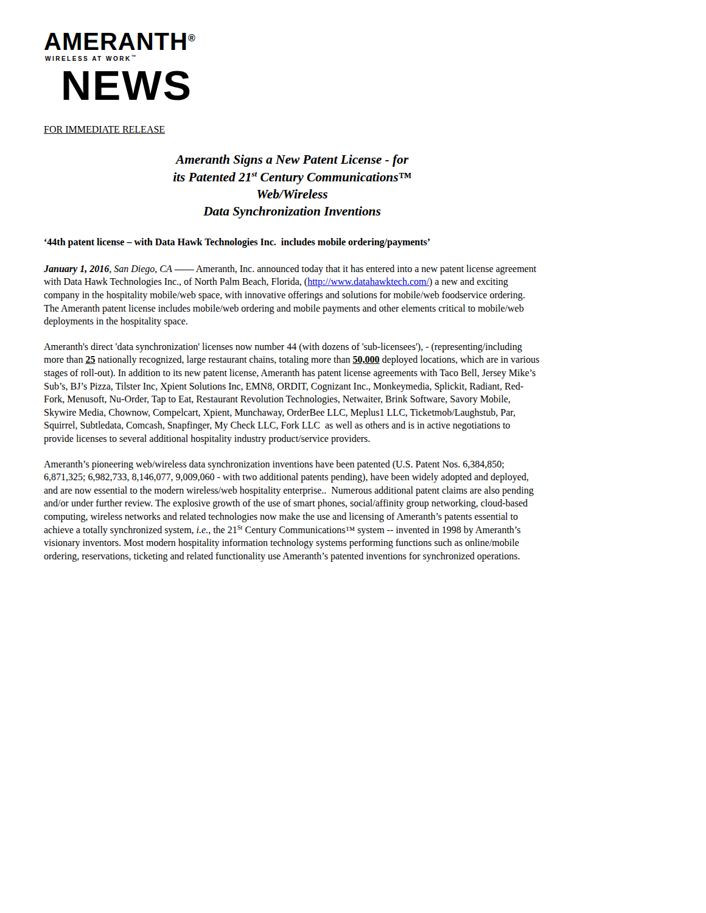AMERANTH®
WIRELESS AT WORK™
NEWS
FOR IMMEDIATE RELEASE
Ameranth Signs a New Patent License - for
its Patented 21st Century Communications™
Web/Wireless
Data Synchronization Inventions
‘44th patent license – with Data Hawk Technologies Inc. includes mobile ordering/payments’
January 1, 2016, San Diego, CA —— Ameranth, Inc. announced today that it has entered into a new patent license agreement with Data Hawk Technologies Inc., of North Palm Beach, Florida, (http://www.datahawktech.com/) a new and exciting company in the hospitality mobile/web space, with innovative offerings and solutions for mobile/web foodservice ordering. The Ameranth patent license includes mobile/web ordering and mobile payments and other elements critical to mobile/web deployments in the hospitality space.
Ameranth's direct 'data synchronization' licenses now number 44 (with dozens of 'sub-licensees'), - (representing/including more than 25 nationally recognized, large restaurant chains, totaling more than 50,000 deployed locations, which are in various stages of roll-out). In addition to its new patent license, Ameranth has patent license agreements with Taco Bell, Jersey Mike’s Sub’s, BJ’s Pizza, Tilster Inc, Xpient Solutions Inc, EMN8, ORDIT, Cognizant Inc., Monkeymedia, Splickit, Radiant, Red-Fork, Menusoft, Nu-Order, Tap to Eat, Restaurant Revolution Technologies, Netwaiter, Brink Software, Savory Mobile, Skywire Media, Chownow, Compelcart, Xpient, Munchaway, OrderBee LLC, Meplus1 LLC, Ticketmob/Laughstub, Par, Squirrel, Subtledata, Comcash, Snapfinger, My Check LLC, Fork LLC as well as others and is in active negotiations to provide licenses to several additional hospitality industry product/service providers.
Ameranth’s pioneering web/wireless data synchronization inventions have been patented (U.S. Patent Nos. 6,384,850; 6,871,325; 6,982,733, 8,146,077, 9,009,060 - with two additional patents pending), have been widely adopted and deployed, and are now essential to the modern wireless/web hospitality enterprise.. Numerous additional patent claims are also pending and/or under further review. The explosive growth of the use of smart phones, social/affinity group networking, cloud-based computing, wireless networks and related technologies now make the use and licensing of Ameranth’s patents essential to achieve a totally synchronized system, i.e., the 21St Century Communications™ system -- invented in 1998 by Ameranth’s visionary inventors. Most modern hospitality information technology systems performing functions such as online/mobile ordering, reservations, ticketing and related functionality use Ameranth’s patented inventions for synchronized operations.